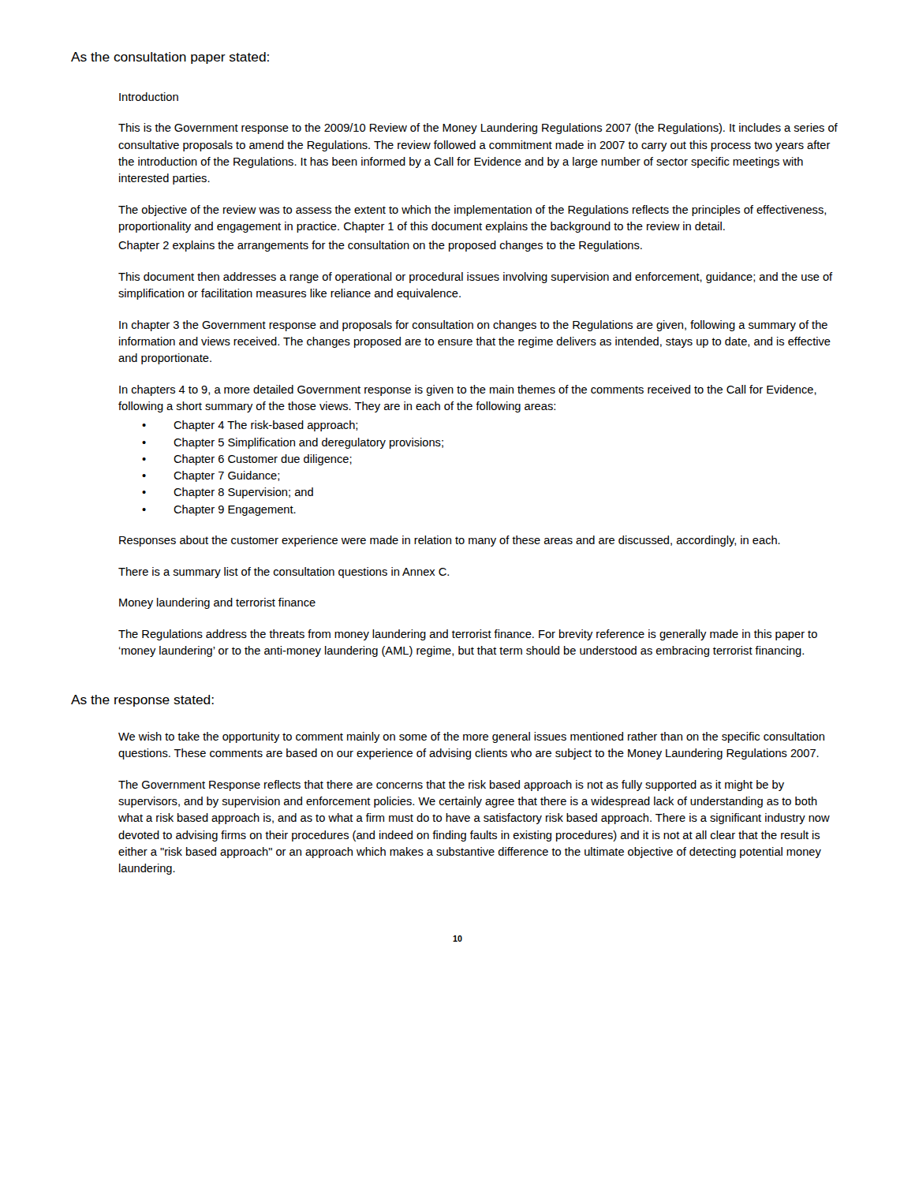As the consultation paper stated:
Introduction
This is the Government response to the 2009/10 Review of the Money Laundering Regulations 2007 (the Regulations). It includes a series of consultative proposals to amend the Regulations. The review followed a commitment made in 2007 to carry out this process two years after the introduction of the Regulations. It has been informed by a Call for Evidence and by a large number of sector specific meetings with interested parties.
The objective of the review was to assess the extent to which the implementation of the Regulations reflects the principles of effectiveness, proportionality and engagement in practice. Chapter 1 of this document explains the background to the review in detail.
Chapter 2 explains the arrangements for the consultation on the proposed changes to the Regulations.
This document then addresses a range of operational or procedural issues involving supervision and enforcement, guidance; and the use of simplification or facilitation measures like reliance and equivalence.
In chapter 3 the Government response and proposals for consultation on changes to the Regulations are given, following a summary of the information and views received. The changes proposed are to ensure that the regime delivers as intended, stays up to date, and is effective and proportionate.
In chapters 4 to 9, a more detailed Government response is given to the main themes of the comments received to the Call for Evidence, following a short summary of the those views. They are in each of the following areas:
Chapter 4 The risk-based approach;
Chapter 5 Simplification and deregulatory provisions;
Chapter 6 Customer due diligence;
Chapter 7 Guidance;
Chapter 8 Supervision; and
Chapter 9 Engagement.
Responses about the customer experience were made in relation to many of these areas and are discussed, accordingly, in each.
There is a summary list of the consultation questions in Annex C.
Money laundering and terrorist finance
The Regulations address the threats from money laundering and terrorist finance. For brevity reference is generally made in this paper to ‘money laundering’ or to the anti-money laundering (AML) regime, but that term should be understood as embracing terrorist financing.
As the response stated:
We wish to take the opportunity to comment mainly on some of the more general issues mentioned rather than on the specific consultation questions. These comments are based on our experience of advising clients who are subject to the Money Laundering Regulations 2007.
The Government Response reflects that there are concerns that the risk based approach is not as fully supported as it might be by supervisors, and by supervision and enforcement policies. We certainly agree that there is a widespread lack of understanding as to both what a risk based approach is, and as to what a firm must do to have a satisfactory risk based approach. There is a significant industry now devoted to advising firms on their procedures (and indeed on finding faults in existing procedures) and it is not at all clear that the result is either a "risk based approach" or an approach which makes a substantive difference to the ultimate objective of detecting potential money laundering.
10